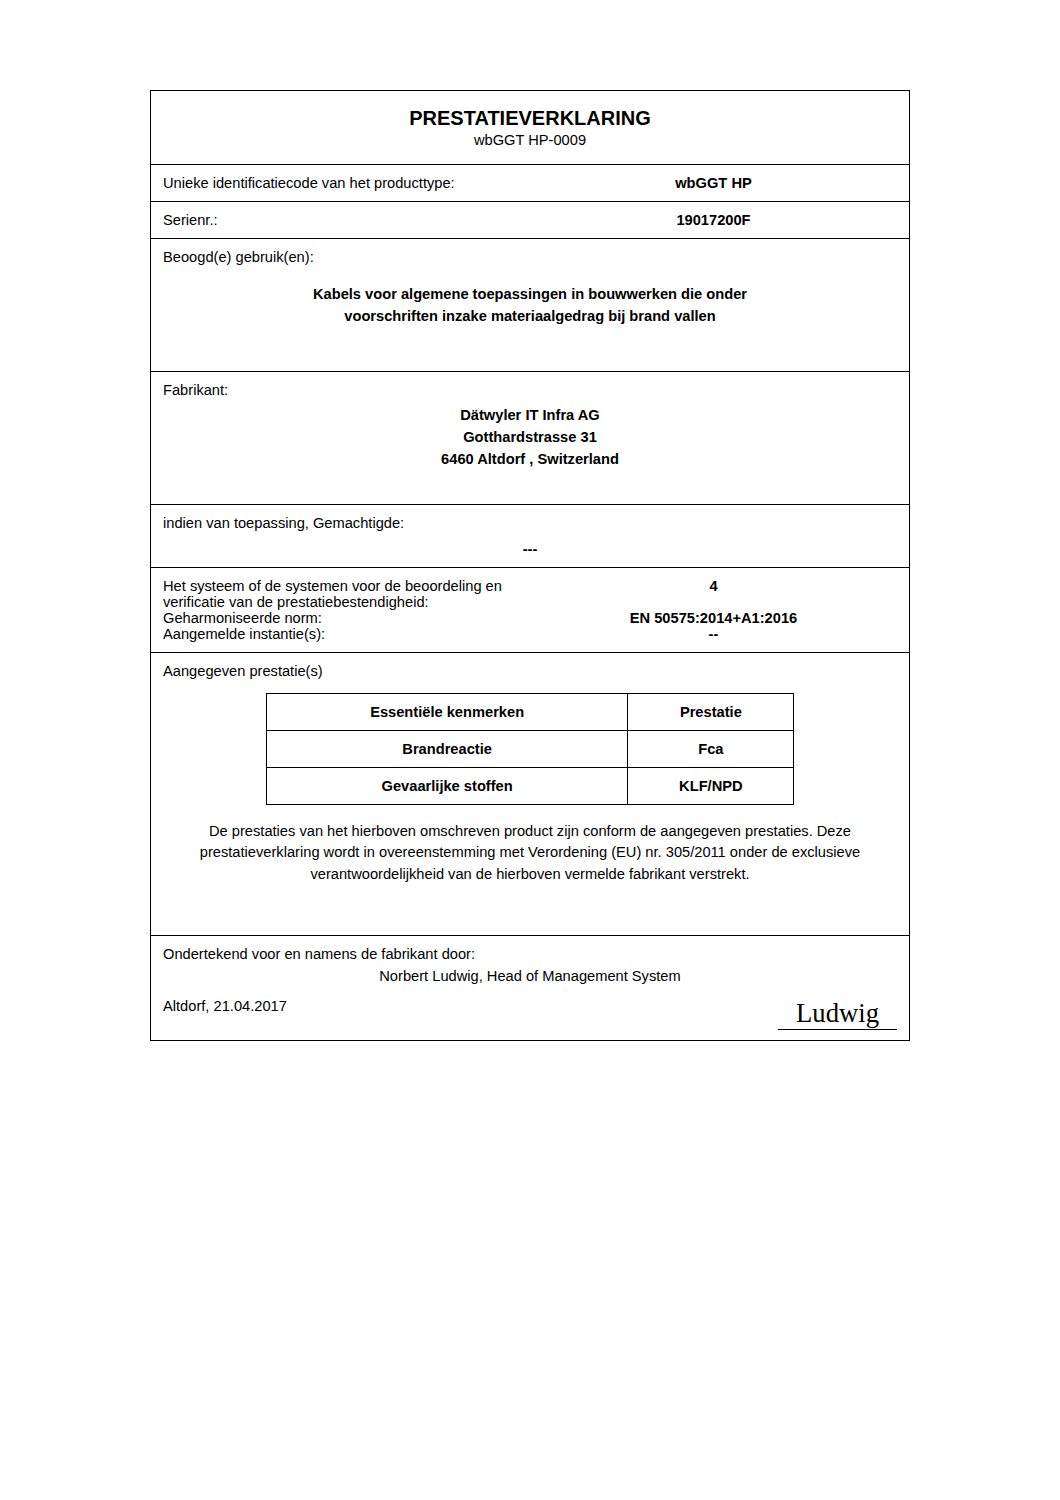PRESTATIEVERKLARING
wbGGT HP-0009
Unieke identificatiecode van het producttype:
wbGGT HP
Serienr.:
19017200F
Beoogd(e) gebruik(en):
Kabels voor algemene toepassingen in bouwwerken die onder
voorschriften inzake materiaalgedrag bij brand vallen
Fabrikant:
Dätwyler IT Infra AG
Gotthardstrasse 31
6460 Altdorf , Switzerland
indien van toepassing, Gemachtigde:
---
Het systeem of de systemen voor de beoordeling en verificatie van de prestatiebestendigheid:
4
Geharmoniseerde norm:
EN 50575:2014+A1:2016
Aangemelde instantie(s):
--
Aangegeven prestatie(s)
| Essentiële kenmerken | Prestatie |
| --- | --- |
| Brandreactie | Fca |
| Gevaarlijke stoffen | KLF/NPD |
De prestaties van het hierboven omschreven product zijn conform de aangegeven prestaties. Deze prestatieverklaring wordt in overeenstemming met Verordening (EU) nr. 305/2011 onder de exclusieve verantwoordelijkheid van de hierboven vermelde fabrikant verstrekt.
Ondertekend voor en namens de fabrikant door:
Norbert Ludwig, Head of Management System
Altdorf, 21.04.2017
Ludwig